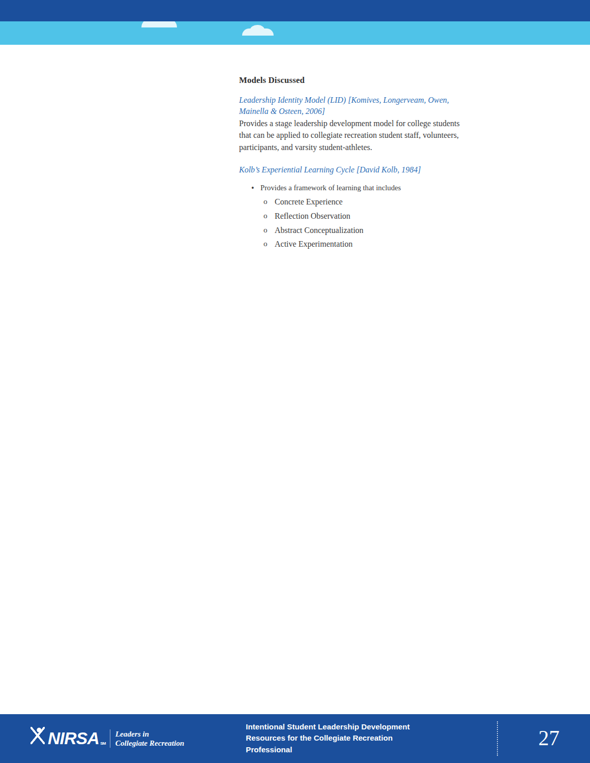Models Discussed
Leadership Identity Model (LID) [Komives, Longerveam, Owen, Mainella & Osteen, 2006]
Provides a stage leadership development model for college students that can be applied to collegiate recreation student staff, volunteers, participants, and varsity student-athletes.
Kolb’s Experiential Learning Cycle [David Kolb, 1984]
Provides a framework of learning that includes
Concrete Experience
Reflection Observation
Abstract Conceptualization
Active Experimentation
NIRSASM Leaders in
Collegiate Recreation
Intentional Student Leadership Development
Resources for the Collegiate Recreation
Professional
27